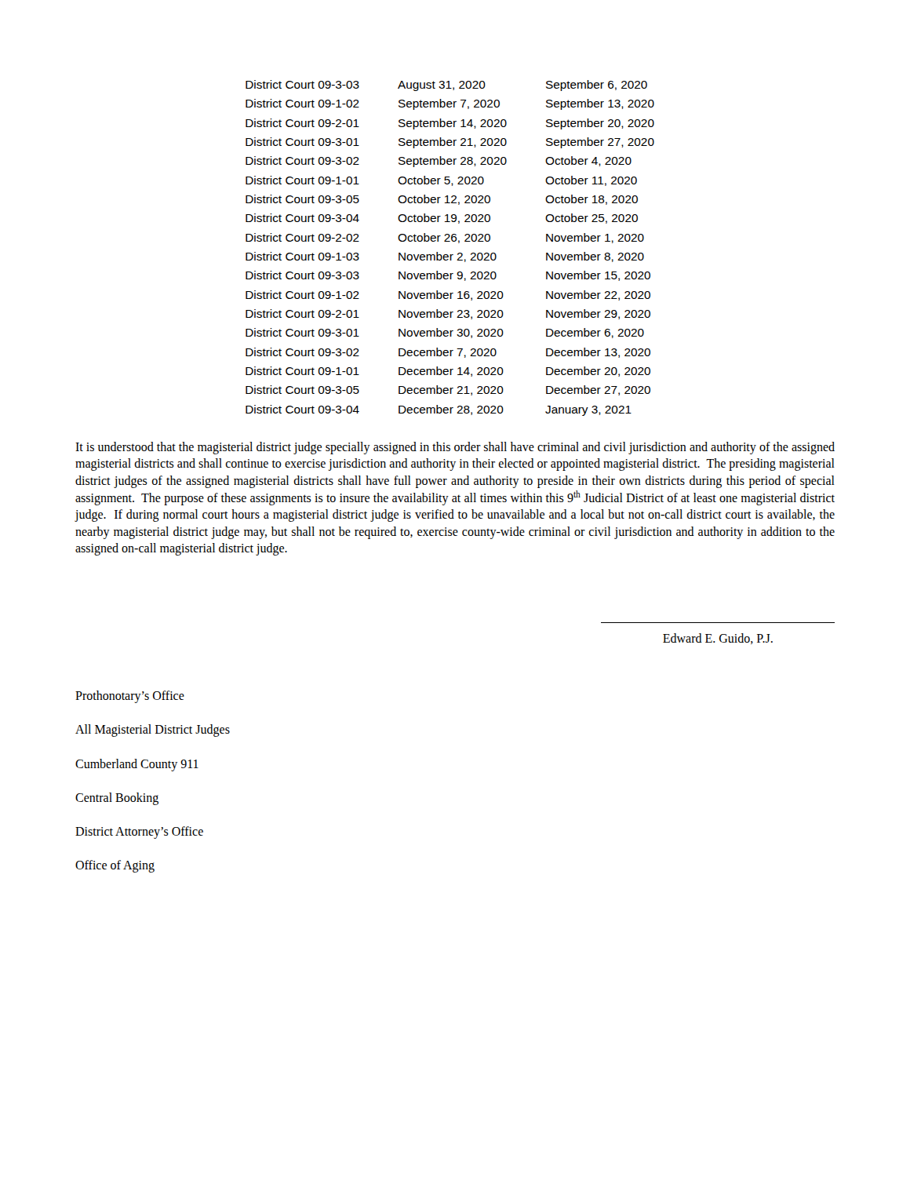| District Court 09-3-03 | August 31, 2020 | September 6, 2020 |
| District Court 09-1-02 | September 7, 2020 | September 13, 2020 |
| District Court 09-2-01 | September 14, 2020 | September 20, 2020 |
| District Court 09-3-01 | September 21, 2020 | September 27, 2020 |
| District Court 09-3-02 | September 28, 2020 | October 4, 2020 |
| District Court 09-1-01 | October 5, 2020 | October 11, 2020 |
| District Court 09-3-05 | October 12, 2020 | October 18, 2020 |
| District Court 09-3-04 | October 19, 2020 | October 25, 2020 |
| District Court 09-2-02 | October 26, 2020 | November 1, 2020 |
| District Court 09-1-03 | November 2, 2020 | November 8, 2020 |
| District Court 09-3-03 | November 9, 2020 | November 15, 2020 |
| District Court 09-1-02 | November 16, 2020 | November 22, 2020 |
| District Court 09-2-01 | November 23, 2020 | November 29, 2020 |
| District Court 09-3-01 | November 30, 2020 | December 6, 2020 |
| District Court 09-3-02 | December 7, 2020 | December 13, 2020 |
| District Court 09-1-01 | December 14, 2020 | December 20, 2020 |
| District Court 09-3-05 | December 21, 2020 | December 27, 2020 |
| District Court 09-3-04 | December 28, 2020 | January 3, 2021 |
It is understood that the magisterial district judge specially assigned in this order shall have criminal and civil jurisdiction and authority of the assigned magisterial districts and shall continue to exercise jurisdiction and authority in their elected or appointed magisterial district. The presiding magisterial district judges of the assigned magisterial districts shall have full power and authority to preside in their own districts during this period of special assignment. The purpose of these assignments is to insure the availability at all times within this 9th Judicial District of at least one magisterial district judge. If during normal court hours a magisterial district judge is verified to be unavailable and a local but not on-call district court is available, the nearby magisterial district judge may, but shall not be required to, exercise county-wide criminal or civil jurisdiction and authority in addition to the assigned on-call magisterial district judge.
Edward E. Guido, P.J.
Prothonotary’s Office
All Magisterial District Judges
Cumberland County 911
Central Booking
District Attorney’s Office
Office of Aging